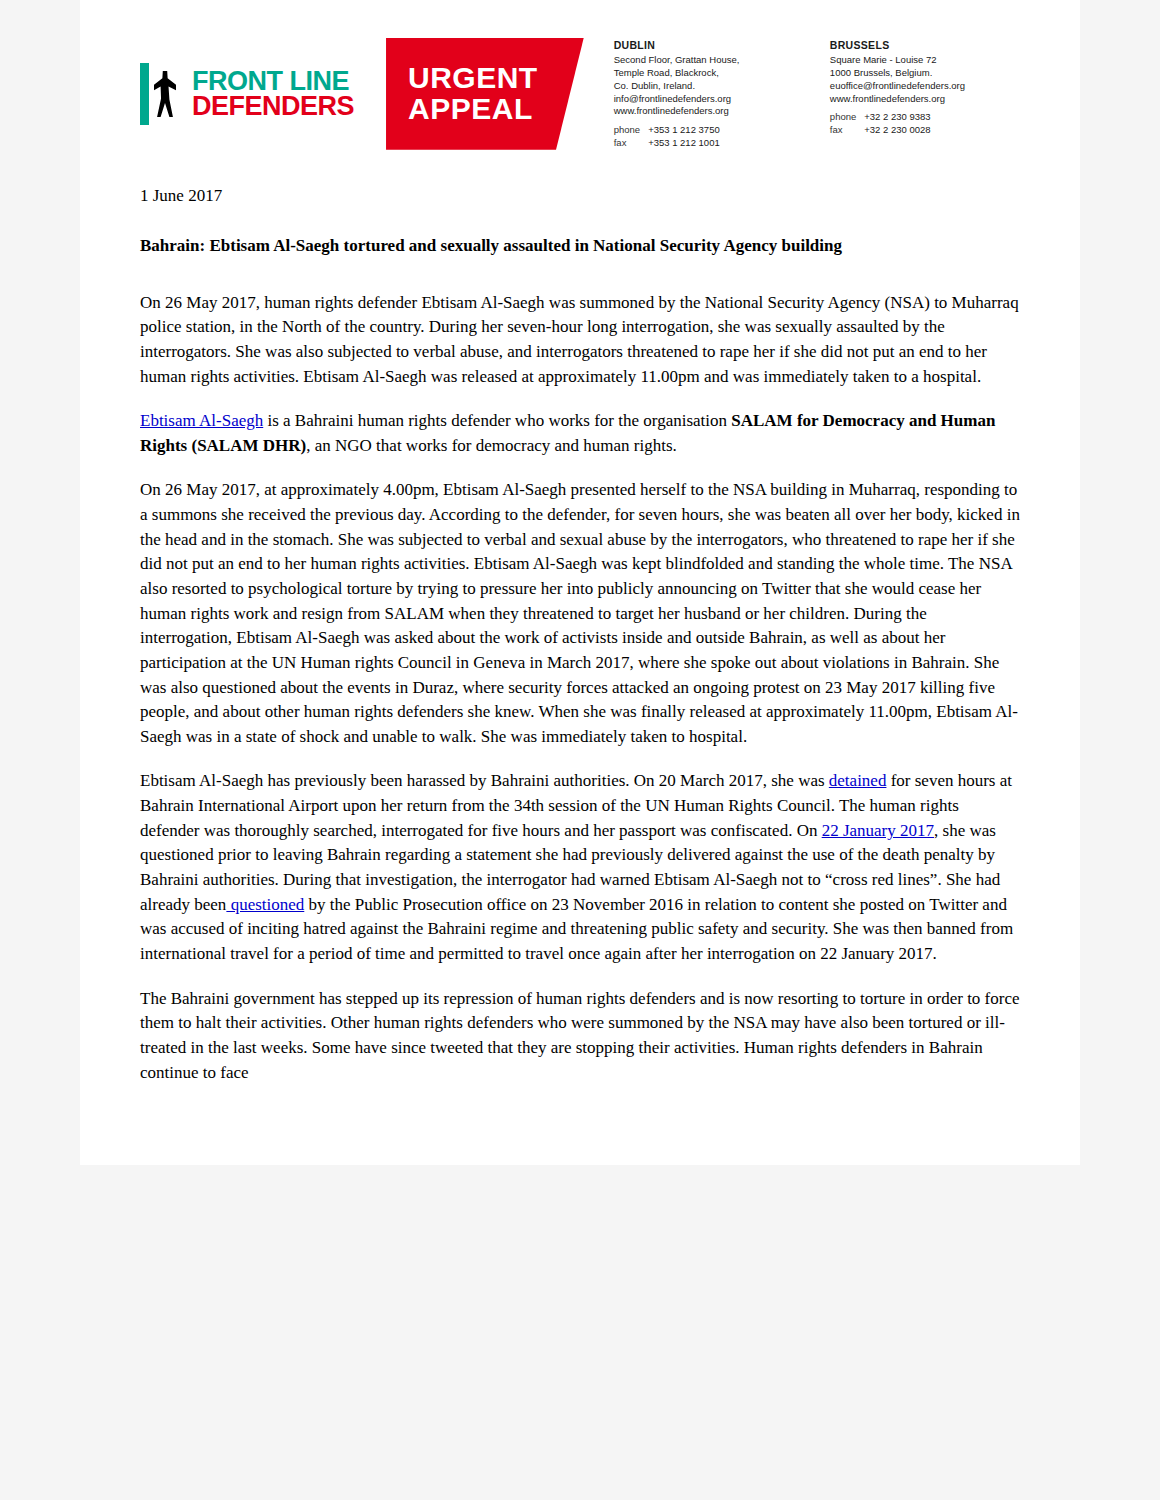FRONT LINE DEFENDERS
URGENT APPEAL
DUBLIN
Second Floor, Grattan House,
Temple Road, Blackrock,
Co. Dublin, Ireland.
info@frontlinedefenders.org
www.frontlinedefenders.org
| phone | +353 1 212 3750 |
| fax | +353 1 212 1001 |
BRUSSELS
Square Marie - Louise 72
1000 Brussels, Belgium.
euoffice@frontlinedefenders.org
www.frontlinedefenders.org
| phone | +32 2 230 9383 |
| fax | +32 2 230 0028 |
1 June 2017
Bahrain: Ebtisam Al-Saegh tortured and sexually assaulted in National Security Agency building
On 26 May 2017, human rights defender Ebtisam Al-Saegh was summoned by the National Security Agency (NSA) to Muharraq police station, in the North of the country. During her seven-hour long interrogation, she was sexually assaulted by the interrogators. She was also subjected to verbal abuse, and interrogators threatened to rape her if she did not put an end to her human rights activities. Ebtisam Al-Saegh was released at approximately 11.00pm and was immediately taken to a hospital.
Ebtisam Al-Saegh is a Bahraini human rights defender who works for the organisation SALAM for Democracy and Human Rights (SALAM DHR), an NGO that works for democracy and human rights.
On 26 May 2017, at approximately 4.00pm, Ebtisam Al-Saegh presented herself to the NSA building in Muharraq, responding to a summons she received the previous day. According to the defender, for seven hours, she was beaten all over her body, kicked in the head and in the stomach. She was subjected to verbal and sexual abuse by the interrogators, who threatened to rape her if she did not put an end to her human rights activities. Ebtisam Al-Saegh was kept blindfolded and standing the whole time. The NSA also resorted to psychological torture by trying to pressure her into publicly announcing on Twitter that she would cease her human rights work and resign from SALAM when they threatened to target her husband or her children. During the interrogation, Ebtisam Al-Saegh was asked about the work of activists inside and outside Bahrain, as well as about her participation at the UN Human rights Council in Geneva in March 2017, where she spoke out about violations in Bahrain. She was also questioned about the events in Duraz, where security forces attacked an ongoing protest on 23 May 2017 killing five people, and about other human rights defenders she knew. When she was finally released at approximately 11.00pm, Ebtisam Al-Saegh was in a state of shock and unable to walk. She was immediately taken to hospital.
Ebtisam Al-Saegh has previously been harassed by Bahraini authorities. On 20 March 2017, she was detained for seven hours at Bahrain International Airport upon her return from the 34th session of the UN Human Rights Council. The human rights defender was thoroughly searched, interrogated for five hours and her passport was confiscated. On 22 January 2017, she was questioned prior to leaving Bahrain regarding a statement she had previously delivered against the use of the death penalty by Bahraini authorities. During that investigation, the interrogator had warned Ebtisam Al-Saegh not to “cross red lines”. She had already been questioned by the Public Prosecution office on 23 November 2016 in relation to content she posted on Twitter and was accused of inciting hatred against the Bahraini regime and threatening public safety and security. She was then banned from international travel for a period of time and permitted to travel once again after her interrogation on 22 January 2017.
The Bahraini government has stepped up its repression of human rights defenders and is now resorting to torture in order to force them to halt their activities. Other human rights defenders who were summoned by the NSA may have also been tortured or ill-treated in the last weeks. Some have since tweeted that they are stopping their activities. Human rights defenders in Bahrain continue to face